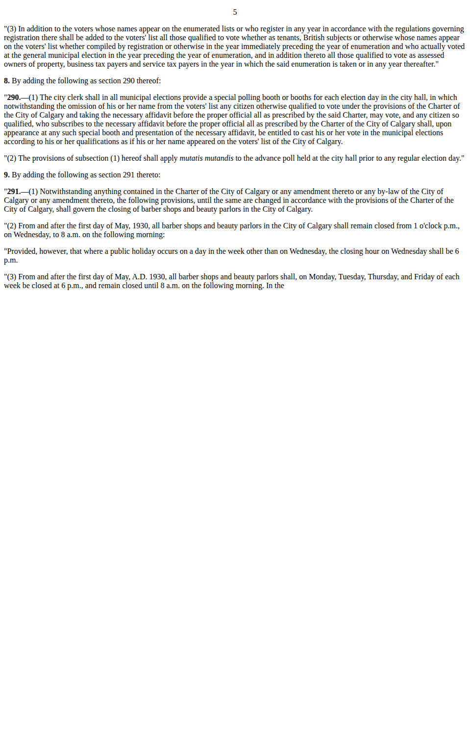5
"(3) In addition to the voters whose names appear on the enumerated lists or who register in any year in accordance with the regulations governing registration there shall be added to the voters' list all those qualified to vote whether as tenants, British subjects or otherwise whose names appear on the voters' list whether compiled by registration or otherwise in the year immediately preceding the year of enumeration and who actually voted at the general municipal election in the year preceding the year of enumeration, and in addition thereto all those qualified to vote as assessed owners of property, business tax payers and service tax payers in the year in which the said enumeration is taken or in any year thereafter."
8. By adding the following as section 290 thereof:
"290.—(1) The city clerk shall in all municipal elections provide a special polling booth or booths for each election day in the city hall, in which notwithstanding the omission of his or her name from the voters' list any citizen otherwise qualified to vote under the provisions of the Charter of the City of Calgary and taking the necessary affidavit before the proper official all as prescribed by the said Charter, may vote, and any citizen so qualified, who subscribes to the necessary affidavit before the proper official all as prescribed by the Charter of the City of Calgary shall, upon appearance at any such special booth and presentation of the necessary affidavit, be entitled to cast his or her vote in the municipal elections according to his or her qualifications as if his or her name appeared on the voters' list of the City of Calgary.
"(2) The provisions of subsection (1) hereof shall apply mutatis mutandis to the advance poll held at the city hall prior to any regular election day."
9. By adding the following as section 291 thereto:
"291.—(1) Notwithstanding anything contained in the Charter of the City of Calgary or any amendment thereto or any by-law of the City of Calgary or any amendment thereto, the following provisions, until the same are changed in accordance with the provisions of the Charter of the City of Calgary, shall govern the closing of barber shops and beauty parlors in the City of Calgary.
"(2) From and after the first day of May, 1930, all barber shops and beauty parlors in the City of Calgary shall remain closed from 1 o'clock p.m., on Wednesday, to 8 a.m. on the following morning:
"Provided, however, that where a public holiday occurs on a day in the week other than on Wednesday, the closing hour on Wednesday shall be 6 p.m.
"(3) From and after the first day of May, A.D. 1930, all barber shops and beauty parlors shall, on Monday, Tuesday, Thursday, and Friday of each week be closed at 6 p.m., and remain closed until 8 a.m. on the following morning. In the